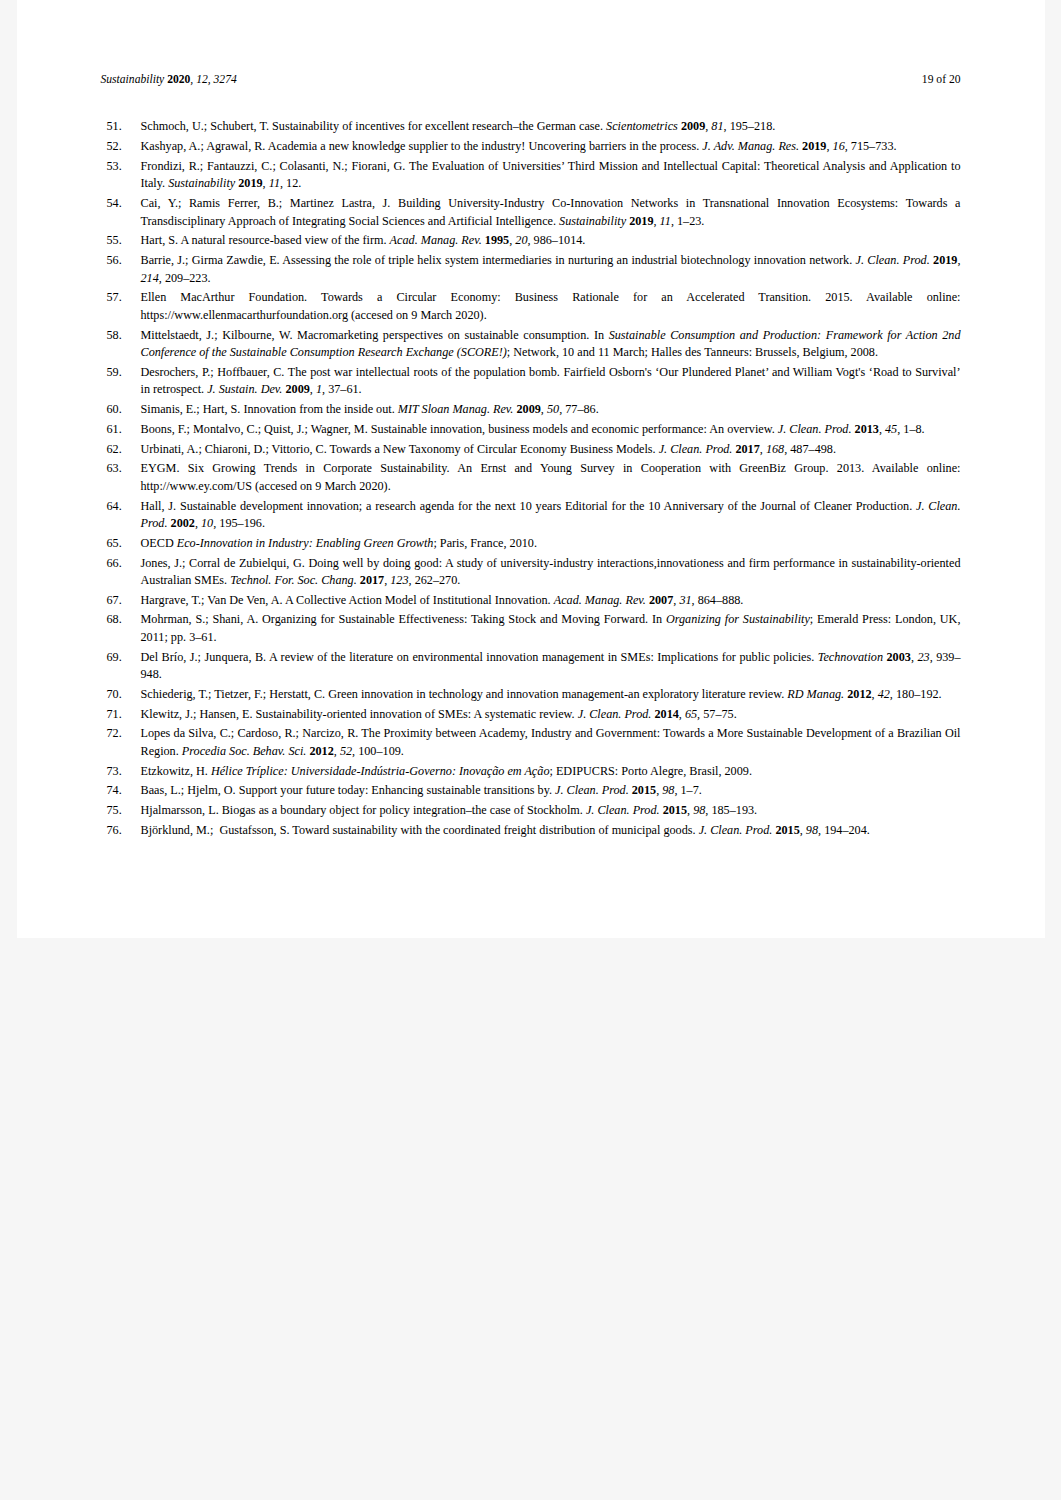Sustainability 2020, 12, 3274
19 of 20
Schmoch, U.; Schubert, T. Sustainability of incentives for excellent research–the German case. Scientometrics 2009, 81, 195–218.
Kashyap, A.; Agrawal, R. Academia a new knowledge supplier to the industry! Uncovering barriers in the process. J. Adv. Manag. Res. 2019, 16, 715–733.
Frondizi, R.; Fantauzzi, C.; Colasanti, N.; Fiorani, G. The Evaluation of Universities’ Third Mission and Intellectual Capital: Theoretical Analysis and Application to Italy. Sustainability 2019, 11, 12.
Cai, Y.; Ramis Ferrer, B.; Martinez Lastra, J. Building University-Industry Co-Innovation Networks in Transnational Innovation Ecosystems: Towards a Transdisciplinary Approach of Integrating Social Sciences and Artificial Intelligence. Sustainability 2019, 11, 1–23.
Hart, S. A natural resource-based view of the firm. Acad. Manag. Rev. 1995, 20, 986–1014.
Barrie, J.; Girma Zawdie, E. Assessing the role of triple helix system intermediaries in nurturing an industrial biotechnology innovation network. J. Clean. Prod. 2019, 214, 209–223.
Ellen MacArthur Foundation. Towards a Circular Economy: Business Rationale for an Accelerated Transition. 2015. Available online: https://www.ellenmacarthurfoundation.org (accesed on 9 March 2020).
Mittelstaedt, J.; Kilbourne, W. Macromarketing perspectives on sustainable consumption. In Sustainable Consumption and Production: Framework for Action 2nd Conference of the Sustainable Consumption Research Exchange (SCORE!); Network, 10 and 11 March; Halles des Tanneurs: Brussels, Belgium, 2008.
Desrochers, P.; Hoffbauer, C. The post war intellectual roots of the population bomb. Fairfield Osborn's ‘Our Plundered Planet’ and William Vogt's ‘Road to Survival’ in retrospect. J. Sustain. Dev. 2009, 1, 37–61.
Simanis, E.; Hart, S. Innovation from the inside out. MIT Sloan Manag. Rev. 2009, 50, 77–86.
Boons, F.; Montalvo, C.; Quist, J.; Wagner, M. Sustainable innovation, business models and economic performance: An overview. J. Clean. Prod. 2013, 45, 1–8.
Urbinati, A.; Chiaroni, D.; Vittorio, C. Towards a New Taxonomy of Circular Economy Business Models. J. Clean. Prod. 2017, 168, 487–498.
EYGM. Six Growing Trends in Corporate Sustainability. An Ernst and Young Survey in Cooperation with GreenBiz Group. 2013. Available online: http://www.ey.com/US (accesed on 9 March 2020).
Hall, J. Sustainable development innovation; a research agenda for the next 10 years Editorial for the 10 Anniversary of the Journal of Cleaner Production. J. Clean. Prod. 2002, 10, 195–196.
OECD Eco-Innovation in Industry: Enabling Green Growth; Paris, France, 2010.
Jones, J.; Corral de Zubielqui, G. Doing well by doing good: A study of university-industry interactions,innovationess and firm performance in sustainability-oriented Australian SMEs. Technol. For. Soc. Chang. 2017, 123, 262–270.
Hargrave, T.; Van De Ven, A. A Collective Action Model of Institutional Innovation. Acad. Manag. Rev. 2007, 31, 864–888.
Mohrman, S.; Shani, A. Organizing for Sustainable Effectiveness: Taking Stock and Moving Forward. In Organizing for Sustainability; Emerald Press: London, UK, 2011; pp. 3–61.
Del Brío, J.; Junquera, B. A review of the literature on environmental innovation management in SMEs: Implications for public policies. Technovation 2003, 23, 939–948.
Schiederig, T.; Tietzer, F.; Herstatt, C. Green innovation in technology and innovation management-an exploratory literature review. RD Manag. 2012, 42, 180–192.
Klewitz, J.; Hansen, E. Sustainability-oriented innovation of SMEs: A systematic review. J. Clean. Prod. 2014, 65, 57–75.
Lopes da Silva, C.; Cardoso, R.; Narcizo, R. The Proximity between Academy, Industry and Government: Towards a More Sustainable Development of a Brazilian Oil Region. Procedia Soc. Behav. Sci. 2012, 52, 100–109.
Etzkowitz, H. Hélice Tríplice: Universidade-Indústria-Governo: Inovação em Ação; EDIPUCRS: Porto Alegre, Brasil, 2009.
Baas, L.; Hjelm, O. Support your future today: Enhancing sustainable transitions by. J. Clean. Prod. 2015, 98, 1–7.
Hjalmarsson, L. Biogas as a boundary object for policy integration–the case of Stockholm. J. Clean. Prod. 2015, 98, 185–193.
Björklund, M.; Gustafsson, S. Toward sustainability with the coordinated freight distribution of municipal goods. J. Clean. Prod. 2015, 98, 194–204.